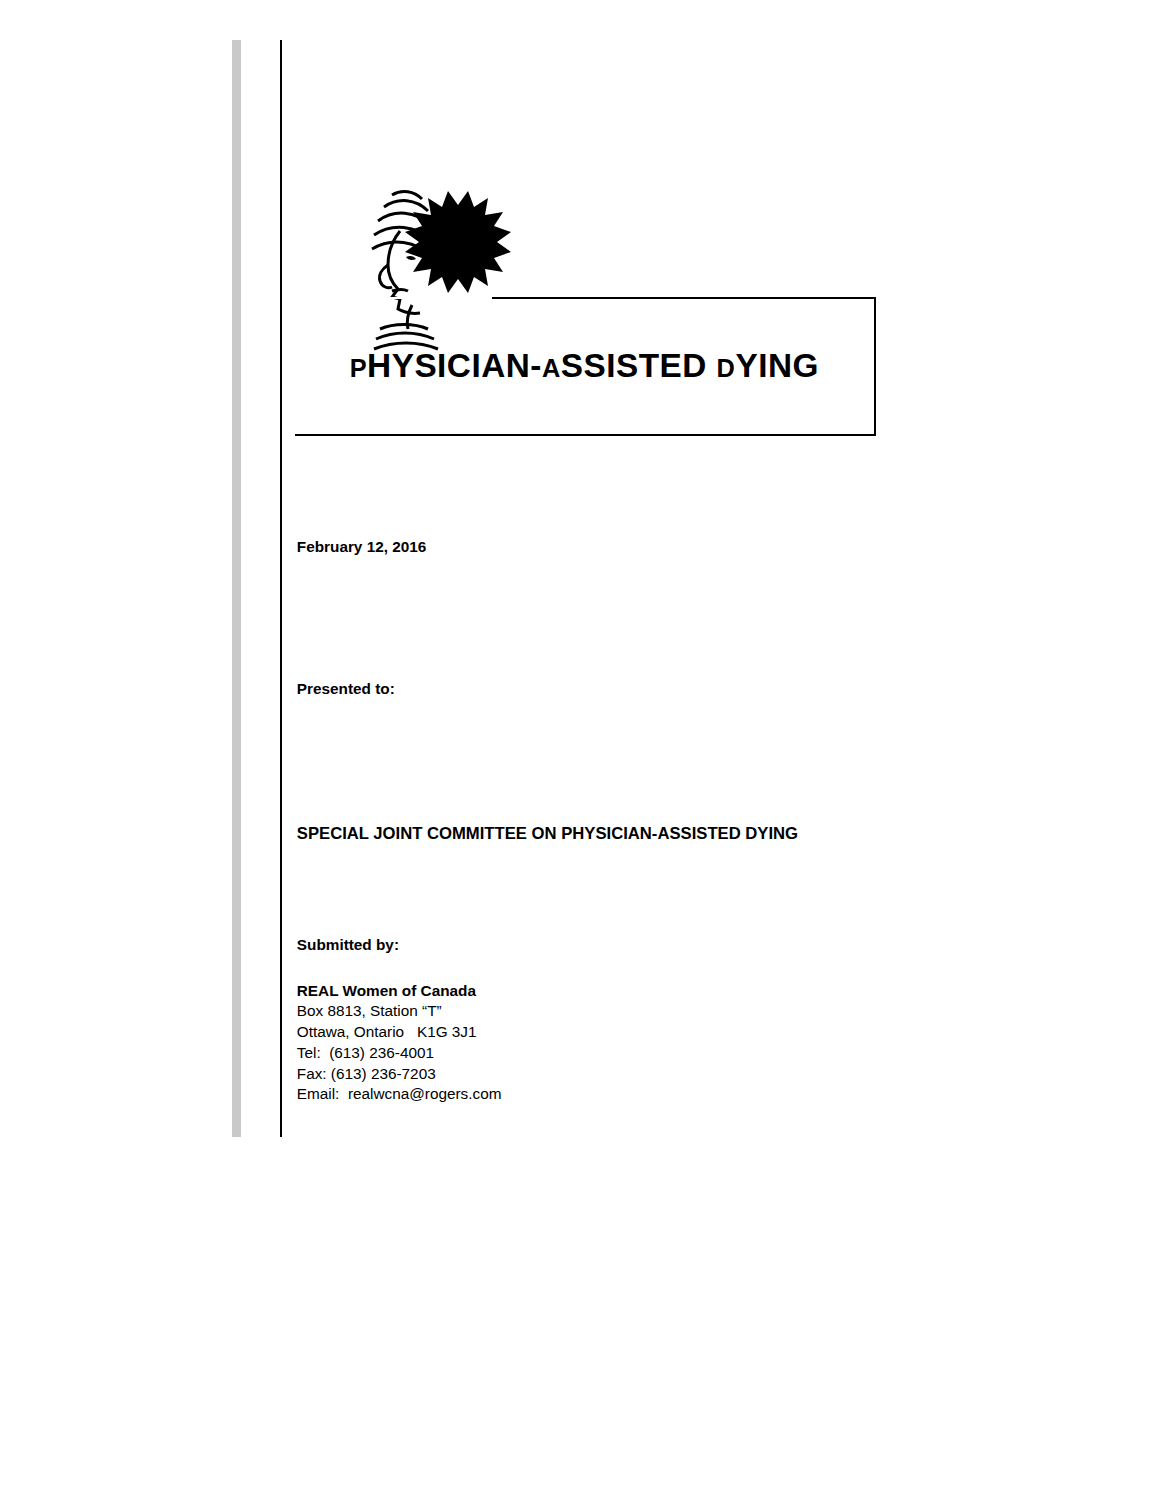PHYSICIAN-ASSISTED DYING
February 12, 2016
Presented to:
SPECIAL JOINT COMMITTEE ON PHYSICIAN-ASSISTED DYING
Submitted by:
REAL Women of Canada
Box 8813, Station “T”
Ottawa, Ontario K1G 3J1
Tel: (613) 236-4001
Fax: (613) 236-7203
Email: realwcna@rogers.com